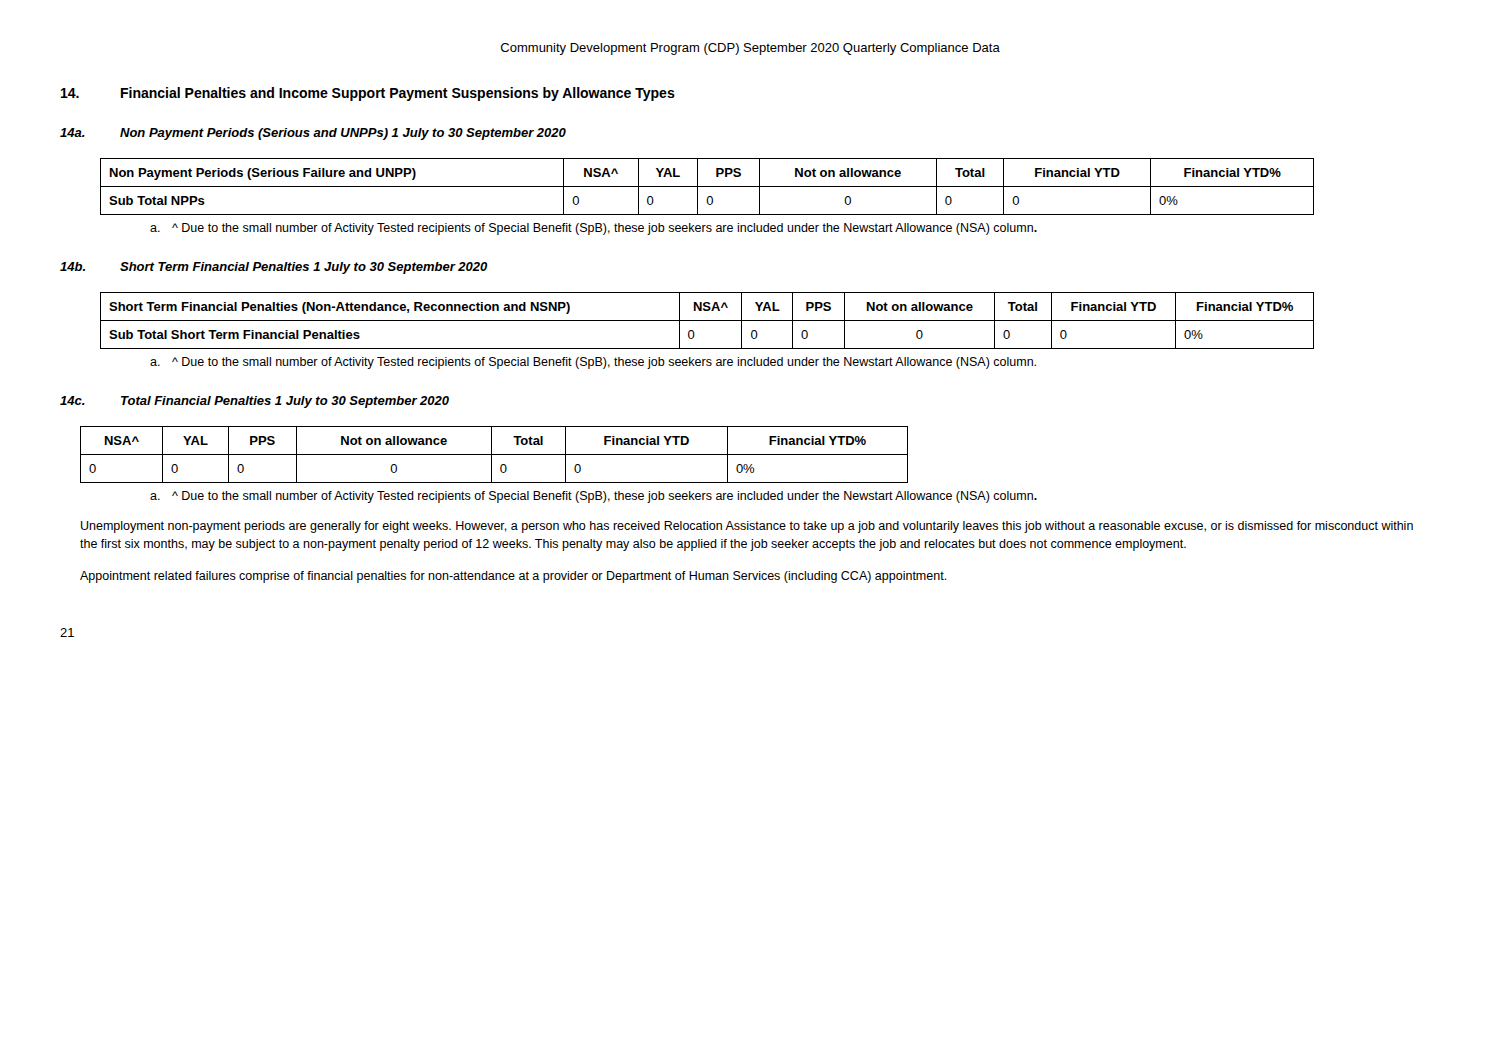Community Development Program (CDP) September 2020 Quarterly Compliance Data
14. Financial Penalties and Income Support Payment Suspensions by Allowance Types
14a. Non Payment Periods (Serious and UNPPs) 1 July to 30 September 2020
| Non Payment Periods (Serious Failure and UNPP) | NSA^ | YAL | PPS | Not on allowance | Total | Financial YTD | Financial YTD% |
| --- | --- | --- | --- | --- | --- | --- | --- |
| Sub Total NPPs | 0 | 0 | 0 | 0 | 0 | 0 | 0% |
a.^ Due to the small number of Activity Tested recipients of Special Benefit (SpB), these job seekers are included under the Newstart Allowance (NSA) column.
14b. Short Term Financial Penalties 1 July to 30 September 2020
| Short Term Financial Penalties (Non-Attendance, Reconnection and NSNP) | NSA^ | YAL | PPS | Not on allowance | Total | Financial YTD | Financial YTD% |
| --- | --- | --- | --- | --- | --- | --- | --- |
| Sub Total Short Term Financial Penalties | 0 | 0 | 0 | 0 | 0 | 0 | 0% |
a.^ Due to the small number of Activity Tested recipients of Special Benefit (SpB), these job seekers are included under the Newstart Allowance (NSA) column.
14c. Total Financial Penalties 1 July to 30 September 2020
| NSA^ | YAL | PPS | Not on allowance | Total | Financial YTD | Financial YTD% |
| --- | --- | --- | --- | --- | --- | --- |
| 0 | 0 | 0 | 0 | 0 | 0 | 0% |
a.^ Due to the small number of Activity Tested recipients of Special Benefit (SpB), these job seekers are included under the Newstart Allowance (NSA) column.
Unemployment non-payment periods are generally for eight weeks. However, a person who has received Relocation Assistance to take up a job and voluntarily leaves this job without a reasonable excuse, or is dismissed for misconduct within the first six months, may be subject to a non-payment penalty period of 12 weeks. This penalty may also be applied if the job seeker accepts the job and relocates but does not commence employment.
Appointment related failures comprise of financial penalties for non-attendance at a provider or Department of Human Services (including CCA) appointment.
21